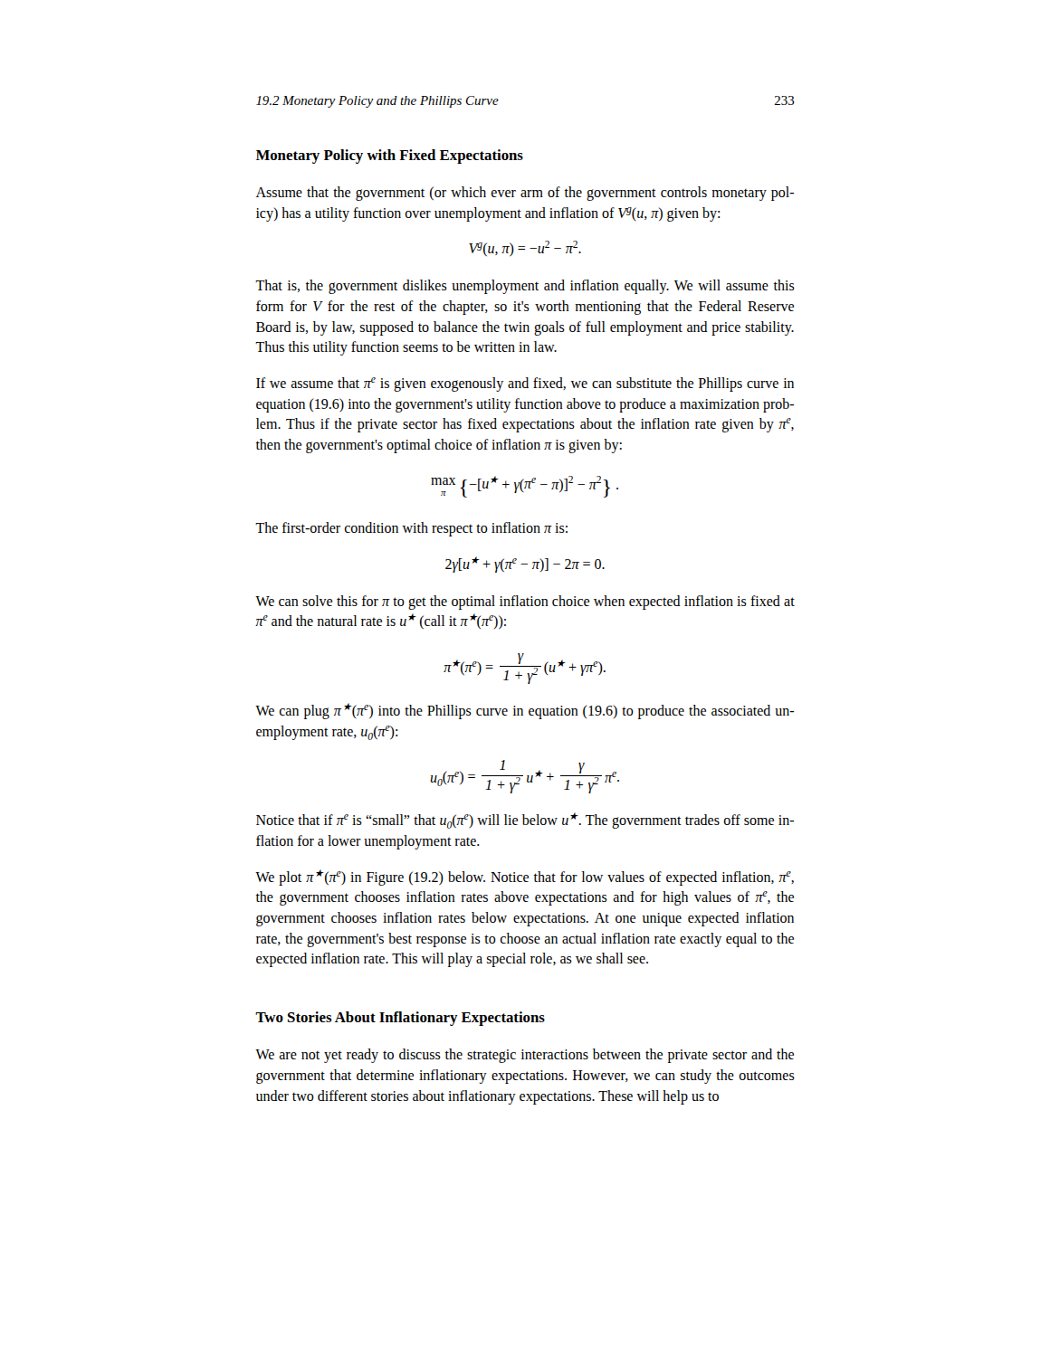19.2 Monetary Policy and the Phillips Curve 233
Monetary Policy with Fixed Expectations
Assume that the government (or which ever arm of the government controls monetary policy) has a utility function over unemployment and inflation of Vg(u, π) given by:
Vg(u, π) = −u2 − π2.
That is, the government dislikes unemployment and inflation equally. We will assume this form for V for the rest of the chapter, so it's worth mentioning that the Federal Reserve Board is, by law, supposed to balance the twin goals of full employment and price stability. Thus this utility function seems to be written in law.
If we assume that πe is given exogenously and fixed, we can substitute the Phillips curve in equation (19.6) into the government's utility function above to produce a maximization problem. Thus if the private sector has fixed expectations about the inflation rate given by πe, then the government's optimal choice of inflation π is given by:
max π{−[u★ + γ(πe − π)]2 − π2} .
The first-order condition with respect to inflation π is:
2γ[u★ + γ(πe − π)] − 2π = 0.
We can solve this for π to get the optimal inflation choice when expected inflation is fixed at πe and the natural rate is u★ (call it π★(πe)):
π★(πe) = γ 1 + γ2(u★ + γπe).
We can plug π★(πe) into the Phillips curve in equation (19.6) to produce the associated unemployment rate, u0(πe):
u0(πe) = 11 + γ2 u★ + γ 1 + γ2 πe.
Notice that if πe is “small” that u0(πe) will lie below u★. The government trades off some inflation for a lower unemployment rate.
We plot π★(πe) in Figure (19.2) below. Notice that for low values of expected inflation, πe, the government chooses inflation rates above expectations and for high values of πe, the government chooses inflation rates below expectations. At one unique expected inflation rate, the government's best response is to choose an actual inflation rate exactly equal to the expected inflation rate. This will play a special role, as we shall see.
Two Stories About Inflationary Expectations
We are not yet ready to discuss the strategic interactions between the private sector and the government that determine inflationary expectations. However, we can study the outcomes under two different stories about inflationary expectations. These will help us to